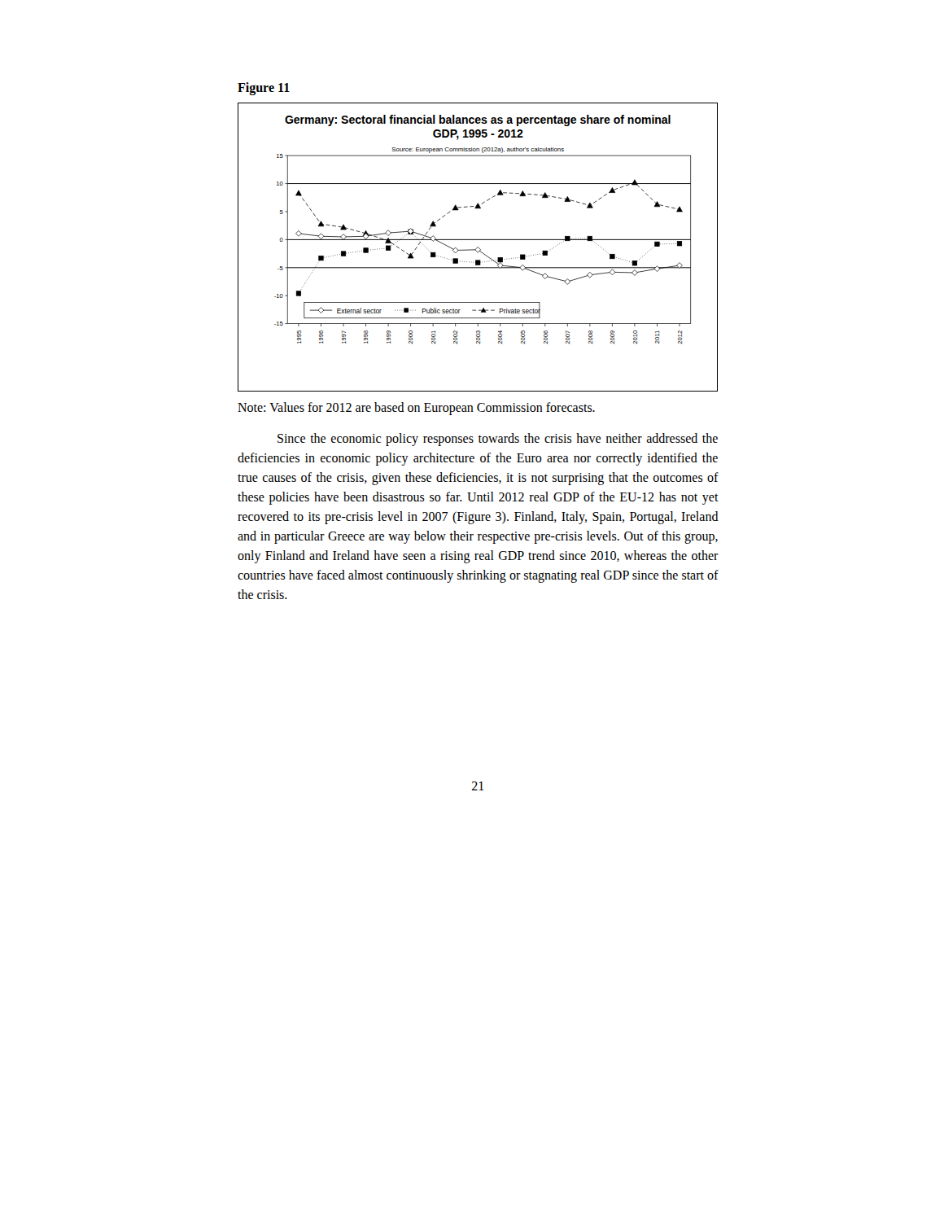Figure 11
Germany: Sectoral financial balances as a percentage share of nominal
GDP, 1995 - 2012
Germany: Sectoral financial balances as a percentage share of nominal GDP, 1995 - 2012 Three series plotted from 1995 to 2012: external sector (solid line with diamonds), public sector (dotted line with squares), private sector (dashed line with triangles). Vertical axis from -15 to 15 percent. Source: European Commission (2012a), author's calculations 15 10 5 0 -5 -10 -15 1995 1996 1997 1998 1999 2000 2001 2002 2003 2004 2005 2006 2007 2008 2009 2010 2011 2012 External sector Public sector Private sector
Note: Values for 2012 are based on European Commission forecasts.
Since the economic policy responses towards the crisis have neither addressed the deficiencies in economic policy architecture of the Euro area nor correctly identified the true causes of the crisis, given these deficiencies, it is not surprising that the outcomes of these policies have been disastrous so far. Until 2012 real GDP of the EU-12 has not yet recovered to its pre-crisis level in 2007 (Figure 3). Finland, Italy, Spain, Portugal, Ireland and in particular Greece are way below their respective pre-crisis levels. Out of this group, only Finland and Ireland have seen a rising real GDP trend since 2010, whereas the other countries have faced almost continuously shrinking or stagnating real GDP since the start of the crisis.
21